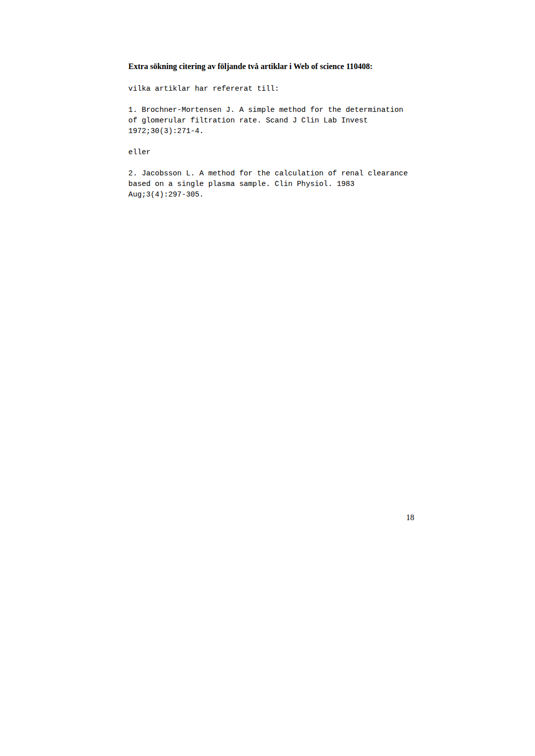Extra sökning citering av följande två artiklar i Web of science 110408:
vilka artiklar har refererat till:
1. Brochner-Mortensen J. A simple method for the determination of glomerular filtration rate. Scand J Clin Lab Invest 1972;30(3):271-4.
eller
2. Jacobsson L. A method for the calculation of renal clearance based on a single plasma sample. Clin Physiol. 1983 Aug;3(4):297-305.
18